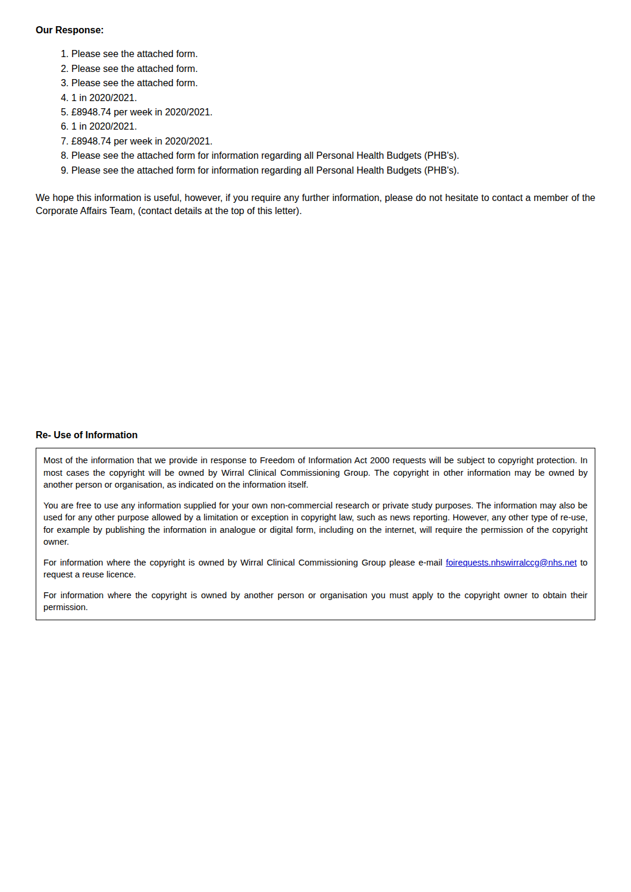Our Response:
Please see the attached form.
Please see the attached form.
Please see the attached form.
1 in 2020/2021.
£8948.74 per week in 2020/2021.
1 in 2020/2021.
£8948.74 per week in 2020/2021.
Please see the attached form for information regarding all Personal Health Budgets (PHB's).
Please see the attached form for information regarding all Personal Health Budgets (PHB's).
We hope this information is useful, however, if you require any further information, please do not hesitate to contact a member of the Corporate Affairs Team, (contact details at the top of this letter).
Re- Use of Information
Most of the information that we provide in response to Freedom of Information Act 2000 requests will be subject to copyright protection. In most cases the copyright will be owned by Wirral Clinical Commissioning Group. The copyright in other information may be owned by another person or organisation, as indicated on the information itself.
You are free to use any information supplied for your own non-commercial research or private study purposes. The information may also be used for any other purpose allowed by a limitation or exception in copyright law, such as news reporting. However, any other type of re-use, for example by publishing the information in analogue or digital form, including on the internet, will require the permission of the copyright owner.
For information where the copyright is owned by Wirral Clinical Commissioning Group please e-mail foirequests.nhswirralccg@nhs.net to request a reuse licence.
For information where the copyright is owned by another person or organisation you must apply to the copyright owner to obtain their permission.